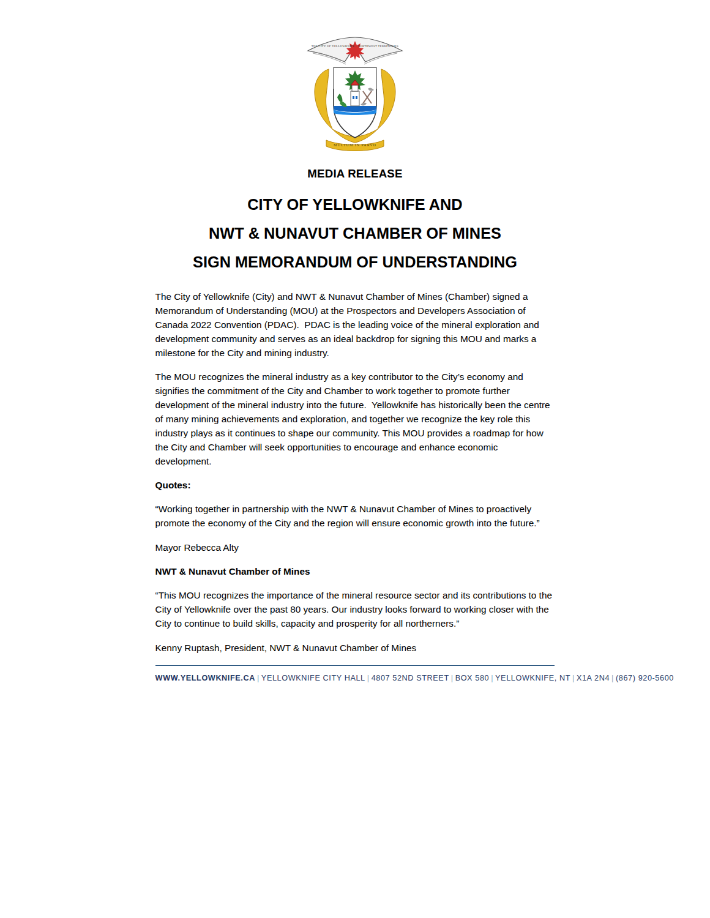THE CITY OF YELLOWKNIFE · NORTHWEST TERRITORIES MULTUM IN PARVO
MEDIA RELEASE
CITY OF YELLOWKNIFE AND
NWT & NUNAVUT CHAMBER OF MINES
SIGN MEMORANDUM OF UNDERSTANDING
The City of Yellowknife (City) and NWT & Nunavut Chamber of Mines (Chamber) signed a Memorandum of Understanding (MOU) at the Prospectors and Developers Association of Canada 2022 Convention (PDAC). PDAC is the leading voice of the mineral exploration and development community and serves as an ideal backdrop for signing this MOU and marks a milestone for the City and mining industry.
The MOU recognizes the mineral industry as a key contributor to the City’s economy and signifies the commitment of the City and Chamber to work together to promote further development of the mineral industry into the future. Yellowknife has historically been the centre of many mining achievements and exploration, and together we recognize the key role this industry plays as it continues to shape our community. This MOU provides a roadmap for how the City and Chamber will seek opportunities to encourage and enhance economic development.
Quotes:
“Working together in partnership with the NWT & Nunavut Chamber of Mines to proactively promote the economy of the City and the region will ensure economic growth into the future.”
Mayor Rebecca Alty
NWT & Nunavut Chamber of Mines
“This MOU recognizes the importance of the mineral resource sector and its contributions to the City of Yellowknife over the past 80 years. Our industry looks forward to working closer with the City to continue to build skills, capacity and prosperity for all northerners.”
Kenny Ruptash, President, NWT & Nunavut Chamber of Mines
WWW.YELLOWKNIFE.CA|YELLOWKNIFE CITY HALL|4807 52ND STREET|BOX 580|YELLOWKNIFE, NT|X1A 2N4|(867) 920-5600